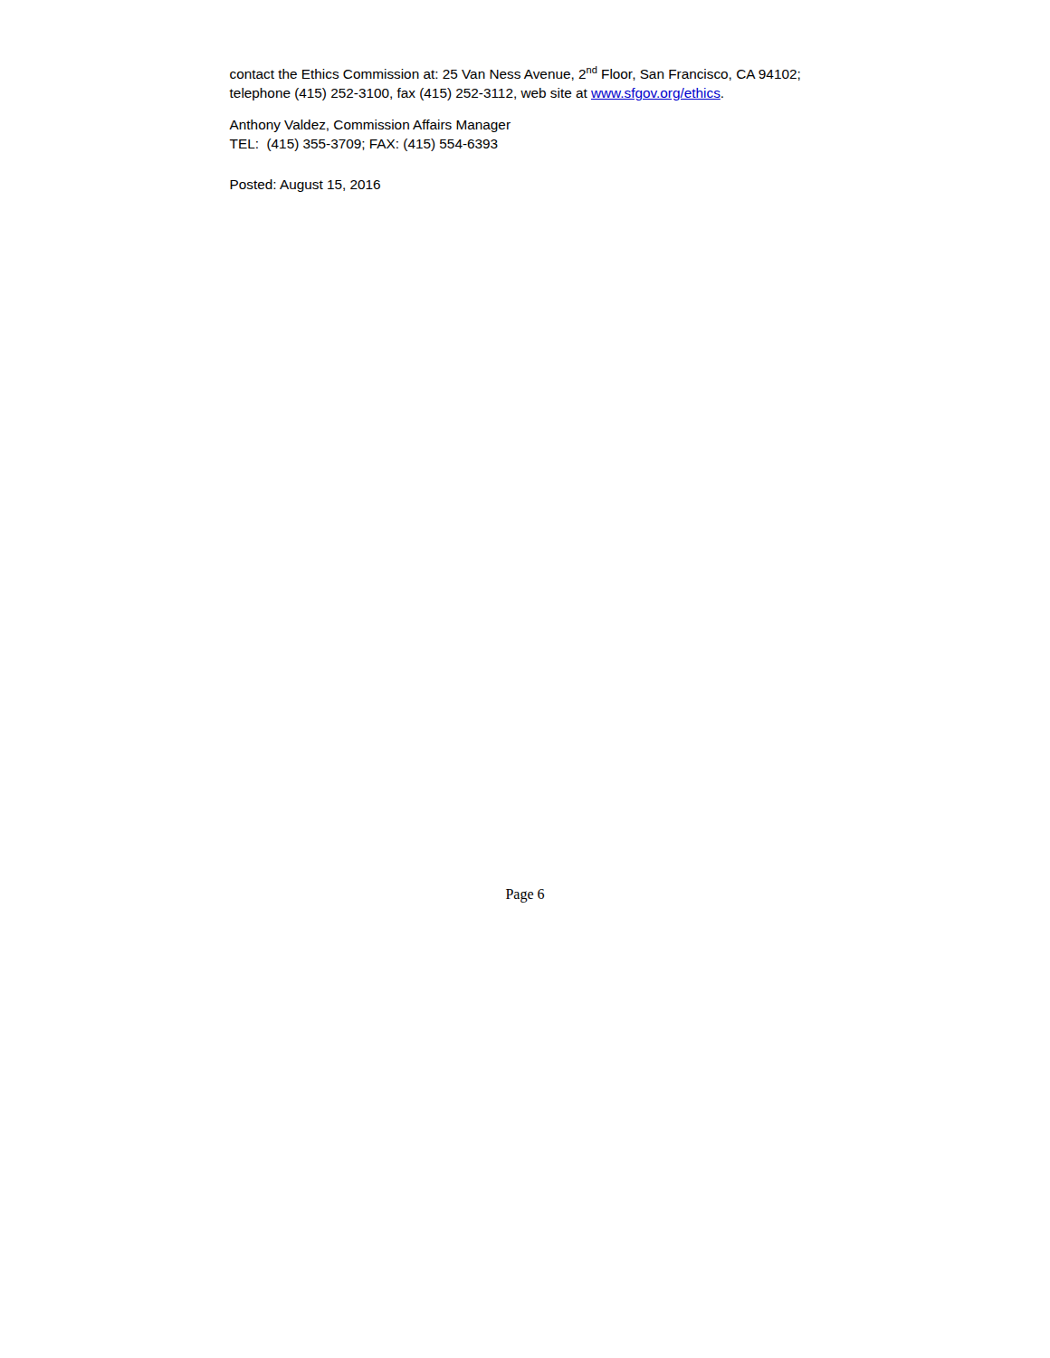contact the Ethics Commission at: 25 Van Ness Avenue, 2nd Floor, San Francisco, CA 94102; telephone (415) 252-3100, fax (415) 252-3112, web site at www.sfgov.org/ethics.
Anthony Valdez, Commission Affairs Manager
TEL: (415) 355-3709; FAX: (415) 554-6393
Posted: August 15, 2016
Page 6